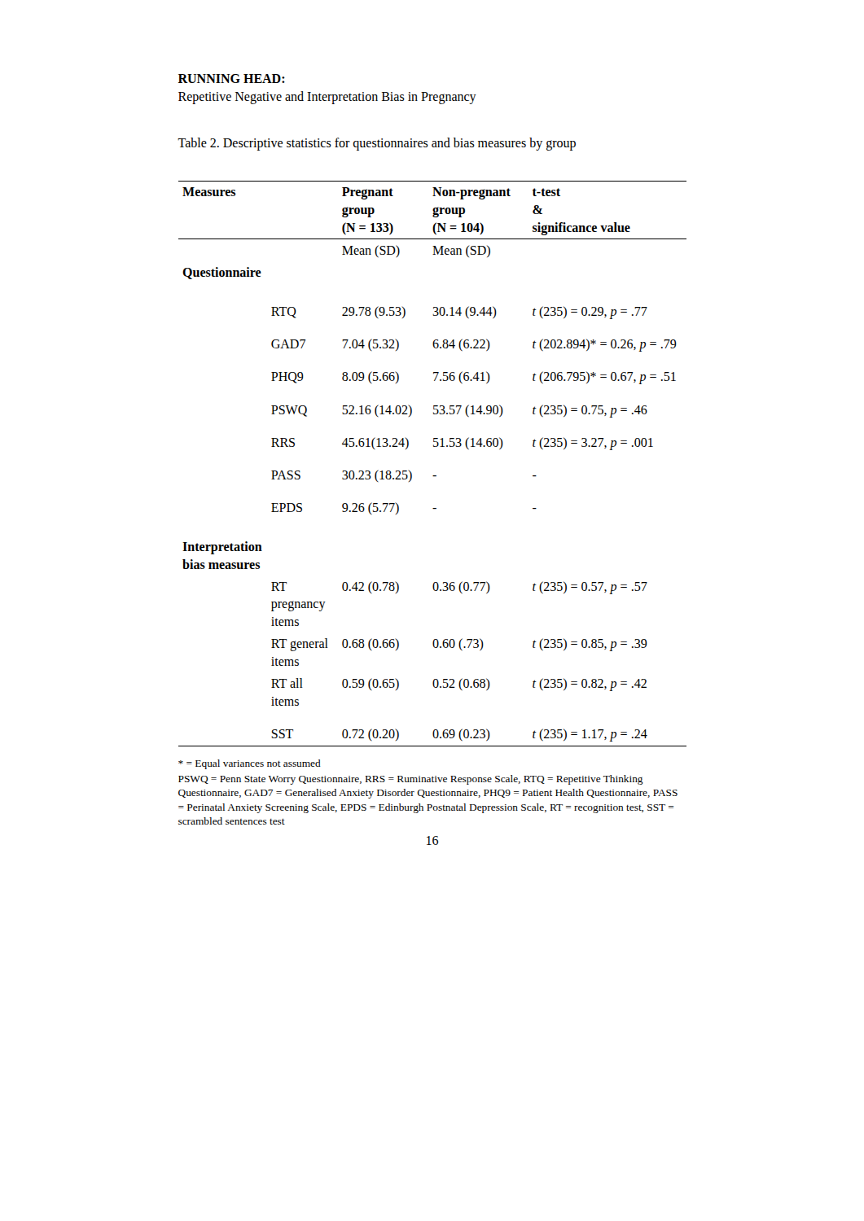RUNNING HEAD:
Repetitive Negative and Interpretation Bias in Pregnancy
Table 2. Descriptive statistics for questionnaires and bias measures by group
| Measures | | Pregnant group (N = 133) | Non-pregnant group (N = 104) | t-test & significance value |
| --- | --- | --- | --- | --- |
| | | Mean (SD) | Mean (SD) | |
| Questionnaire | | | | |
| | RTQ | 29.78 (9.53) | 30.14 (9.44) | t (235) = 0.29, p = .77 |
| | GAD7 | 7.04 (5.32) | 6.84 (6.22) | t (202.894)* = 0.26, p = .79 |
| | PHQ9 | 8.09 (5.66) | 7.56 (6.41) | t (206.795)* = 0.67, p = .51 |
| | PSWQ | 52.16 (14.02) | 53.57 (14.90) | t (235) = 0.75, p = .46 |
| | RRS | 45.61(13.24) | 51.53 (14.60) | t (235) = 3.27, p = .001 |
| | PASS | 30.23 (18.25) | - | - |
| | EPDS | 9.26 (5.77) | - | - |
| Interpretation bias measures | | | | |
| | RT pregnancy items | 0.42 (0.78) | 0.36 (0.77) | t (235) = 0.57, p = .57 |
| | RT general items | 0.68 (0.66) | 0.60 (.73) | t (235) = 0.85, p = .39 |
| | RT all items | 0.59 (0.65) | 0.52 (0.68) | t (235) = 0.82, p = .42 |
| | SST | 0.72 (0.20) | 0.69 (0.23) | t (235) = 1.17, p = .24 |
* = Equal variances not assumed
PSWQ = Penn State Worry Questionnaire, RRS = Ruminative Response Scale, RTQ = Repetitive Thinking Questionnaire, GAD7 = Generalised Anxiety Disorder Questionnaire, PHQ9 = Patient Health Questionnaire, PASS = Perinatal Anxiety Screening Scale, EPDS = Edinburgh Postnatal Depression Scale, RT = recognition test, SST = scrambled sentences test
16